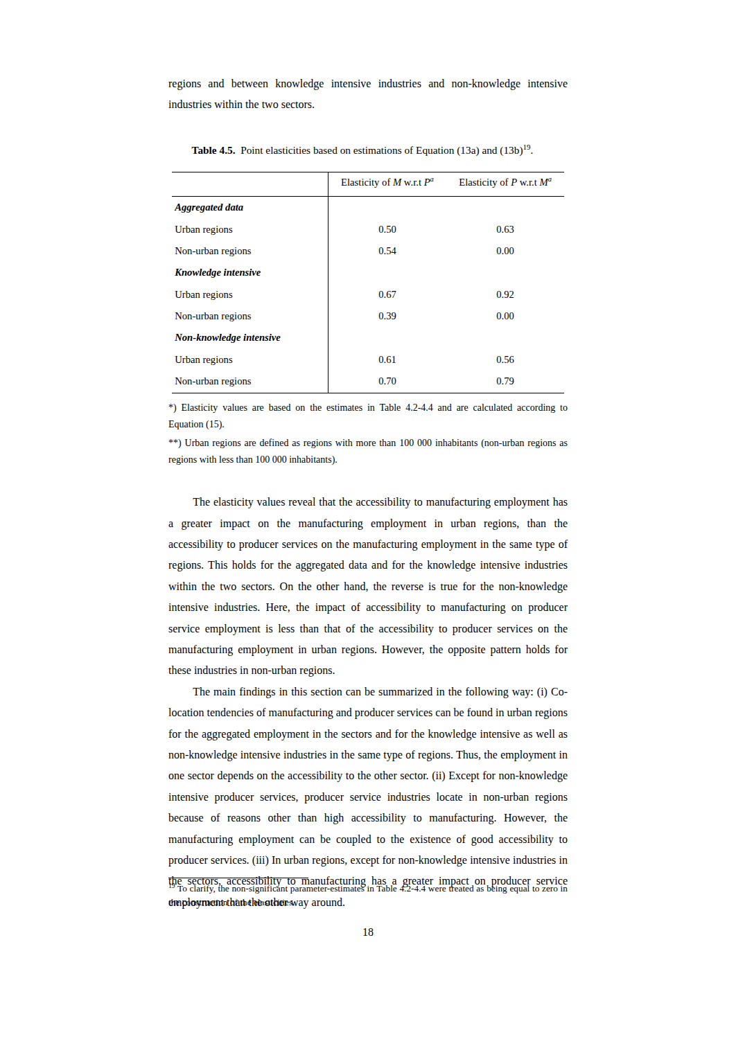regions and between knowledge intensive industries and non-knowledge intensive industries within the two sectors.
Table 4.5. Point elasticities based on estimations of Equation (13a) and (13b)19.
| | Elasticity of M w.r.t P a | Elasticity of P w.r.t M a |
| Aggregated data | | |
| Urban regions | 0.50 | 0.63 |
| Non-urban regions | 0.54 | 0.00 |
| Knowledge intensive | | |
| Urban regions | 0.67 | 0.92 |
| Non-urban regions | 0.39 | 0.00 |
| Non-knowledge intensive | | |
| Urban regions | 0.61 | 0.56 |
| Non-urban regions | 0.70 | 0.79 |
*) Elasticity values are based on the estimates in Table 4.2-4.4 and are calculated according to Equation (15).
**) Urban regions are defined as regions with more than 100 000 inhabitants (non-urban regions as regions with less than 100 000 inhabitants).
The elasticity values reveal that the accessibility to manufacturing employment has a greater impact on the manufacturing employment in urban regions, than the accessibility to producer services on the manufacturing employment in the same type of regions. This holds for the aggregated data and for the knowledge intensive industries within the two sectors. On the other hand, the reverse is true for the non-knowledge intensive industries. Here, the impact of accessibility to manufacturing on producer service employment is less than that of the accessibility to producer services on the manufacturing employment in urban regions. However, the opposite pattern holds for these industries in non-urban regions.
The main findings in this section can be summarized in the following way: (i) Co-location tendencies of manufacturing and producer services can be found in urban regions for the aggregated employment in the sectors and for the knowledge intensive as well as non-knowledge intensive industries in the same type of regions. Thus, the employment in one sector depends on the accessibility to the other sector. (ii) Except for non-knowledge intensive producer services, producer service industries locate in non-urban regions because of reasons other than high accessibility to manufacturing. However, the manufacturing employment can be coupled to the existence of good accessibility to producer services. (iii) In urban regions, except for non-knowledge intensive industries in the sectors, accessibility to manufacturing has a greater impact on producer service employment than the other way around.
19 To clarify, the non-significant parameter-estimates in Table 4.2-4.4 were treated as being equal to zero in the construction of the elasticities.
18